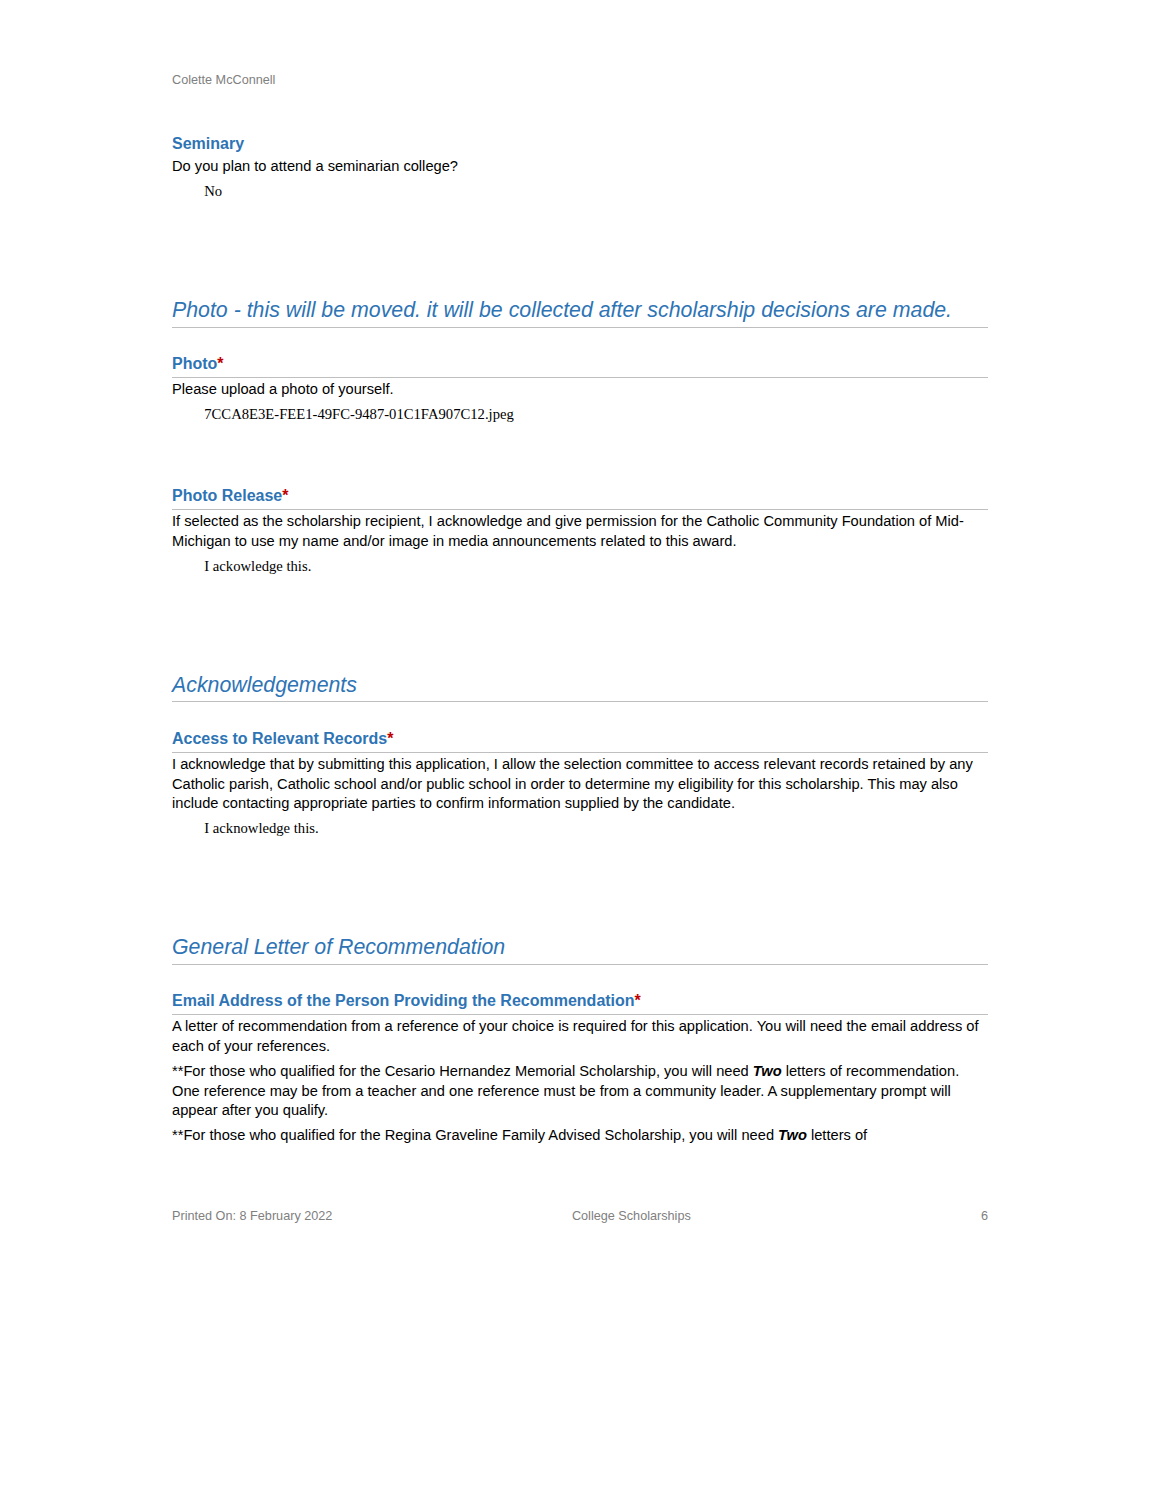Colette McConnell
Seminary
Do you plan to attend a seminarian college?
No
Photo - this will be moved. it will be collected after scholarship decisions are made.
Photo*
Please upload a photo of yourself.
7CCA8E3E-FEE1-49FC-9487-01C1FA907C12.jpeg
Photo Release*
If selected as the scholarship recipient, I acknowledge and give permission for the Catholic Community Foundation of Mid-Michigan to use my name and/or image in media announcements related to this award.
I ackowledge this.
Acknowledgements
Access to Relevant Records*
I acknowledge that by submitting this application, I allow the selection committee to access relevant records retained by any Catholic parish, Catholic school and/or public school in order to determine my eligibility for this scholarship. This may also include contacting appropriate parties to confirm information supplied by the candidate.
I acknowledge this.
General Letter of Recommendation
Email Address of the Person Providing the Recommendation*
A letter of recommendation from a reference of your choice is required for this application. You will need the email address of each of your references.
**For those who qualified for the Cesario Hernandez Memorial Scholarship, you will need Two letters of recommendation. One reference may be from a teacher and one reference must be from a community leader. A supplementary prompt will appear after you qualify.
**For those who qualified for the Regina Graveline Family Advised Scholarship, you will need Two letters of
Printed On: 8 February 2022 College Scholarships 6